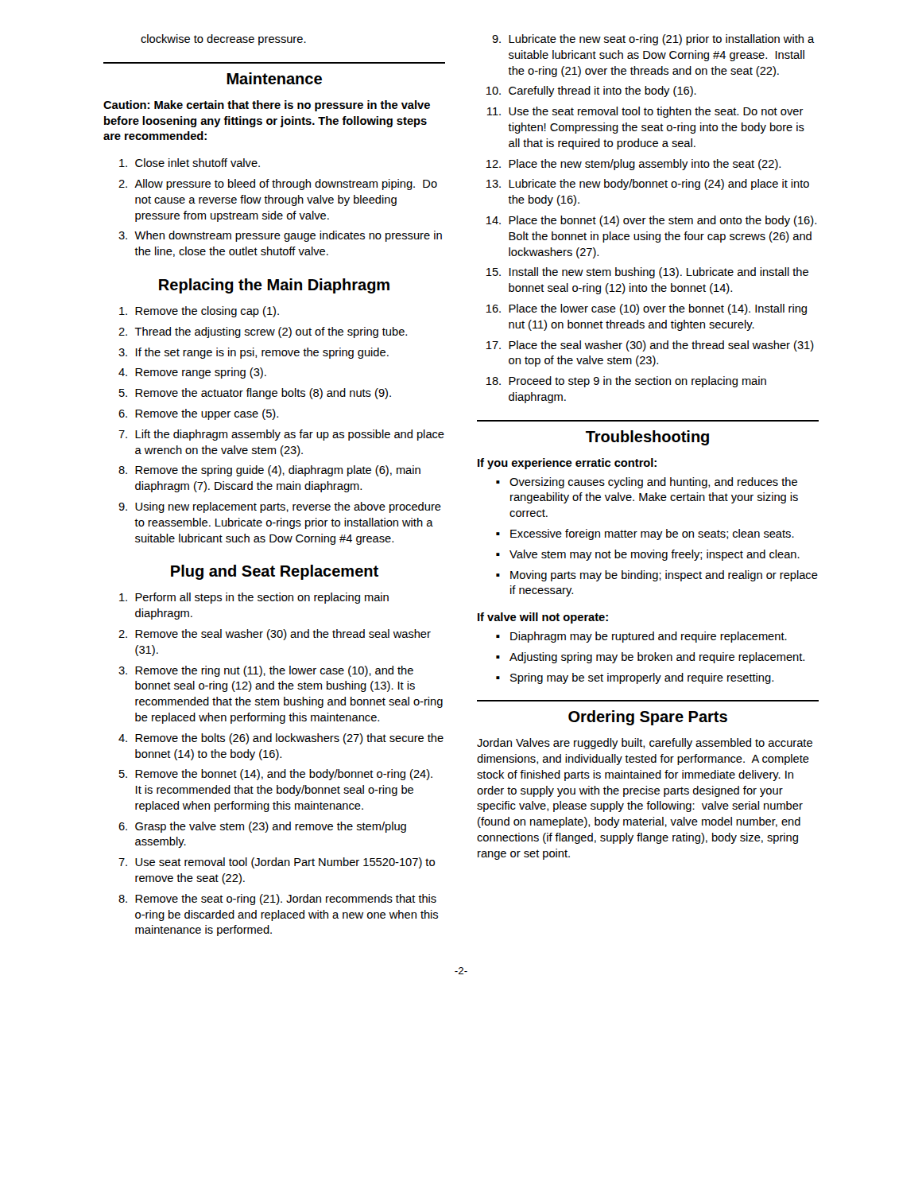clockwise to decrease pressure.
Maintenance
Caution: Make certain that there is no pressure in the valve before loosening any fittings or joints. The following steps are recommended:
Close inlet shutoff valve.
Allow pressure to bleed of through downstream piping. Do not cause a reverse flow through valve by bleeding pressure from upstream side of valve.
When downstream pressure gauge indicates no pressure in the line, close the outlet shutoff valve.
Replacing the Main Diaphragm
Remove the closing cap (1).
Thread the adjusting screw (2) out of the spring tube.
If the set range is in psi, remove the spring guide.
Remove range spring (3).
Remove the actuator flange bolts (8) and nuts (9).
Remove the upper case (5).
Lift the diaphragm assembly as far up as possible and place a wrench on the valve stem (23).
Remove the spring guide (4), diaphragm plate (6), main diaphragm (7). Discard the main diaphragm.
Using new replacement parts, reverse the above procedure to reassemble. Lubricate o-rings prior to installation with a suitable lubricant such as Dow Corning #4 grease.
Plug and Seat Replacement
Perform all steps in the section on replacing main diaphragm.
Remove the seal washer (30) and the thread seal washer (31).
Remove the ring nut (11), the lower case (10), and the bonnet seal o-ring (12) and the stem bushing (13). It is recommended that the stem bushing and bonnet seal o-ring be replaced when performing this maintenance.
Remove the bolts (26) and lockwashers (27) that secure the bonnet (14) to the body (16).
Remove the bonnet (14), and the body/bonnet o-ring (24). It is recommended that the body/bonnet seal o-ring be replaced when performing this maintenance.
Grasp the valve stem (23) and remove the stem/plug assembly.
Use seat removal tool (Jordan Part Number 15520-107) to remove the seat (22).
Remove the seat o-ring (21). Jordan recommends that this o-ring be discarded and replaced with a new one when this maintenance is performed.
Lubricate the new seat o-ring (21) prior to installation with a suitable lubricant such as Dow Corning #4 grease. Install the o-ring (21) over the threads and on the seat (22).
Carefully thread it into the body (16).
Use the seat removal tool to tighten the seat. Do not over tighten! Compressing the seat o-ring into the body bore is all that is required to produce a seal.
Place the new stem/plug assembly into the seat (22).
Lubricate the new body/bonnet o-ring (24) and place it into the body (16).
Place the bonnet (14) over the stem and onto the body (16). Bolt the bonnet in place using the four cap screws (26) and lockwashers (27).
Install the new stem bushing (13). Lubricate and install the bonnet seal o-ring (12) into the bonnet (14).
Place the lower case (10) over the bonnet (14). Install ring nut (11) on bonnet threads and tighten securely.
Place the seal washer (30) and the thread seal washer (31) on top of the valve stem (23).
Proceed to step 9 in the section on replacing main diaphragm.
Troubleshooting
If you experience erratic control:
Oversizing causes cycling and hunting, and reduces the rangeability of the valve. Make certain that your sizing is correct.
Excessive foreign matter may be on seats; clean seats.
Valve stem may not be moving freely; inspect and clean.
Moving parts may be binding; inspect and realign or replace if necessary.
If valve will not operate:
Diaphragm may be ruptured and require replacement.
Adjusting spring may be broken and require replacement.
Spring may be set improperly and require resetting.
Ordering Spare Parts
Jordan Valves are ruggedly built, carefully assembled to accurate dimensions, and individually tested for performance. A complete stock of finished parts is maintained for immediate delivery. In order to supply you with the precise parts designed for your specific valve, please supply the following: valve serial number (found on nameplate), body material, valve model number, end connections (if flanged, supply flange rating), body size, spring range or set point.
-2-